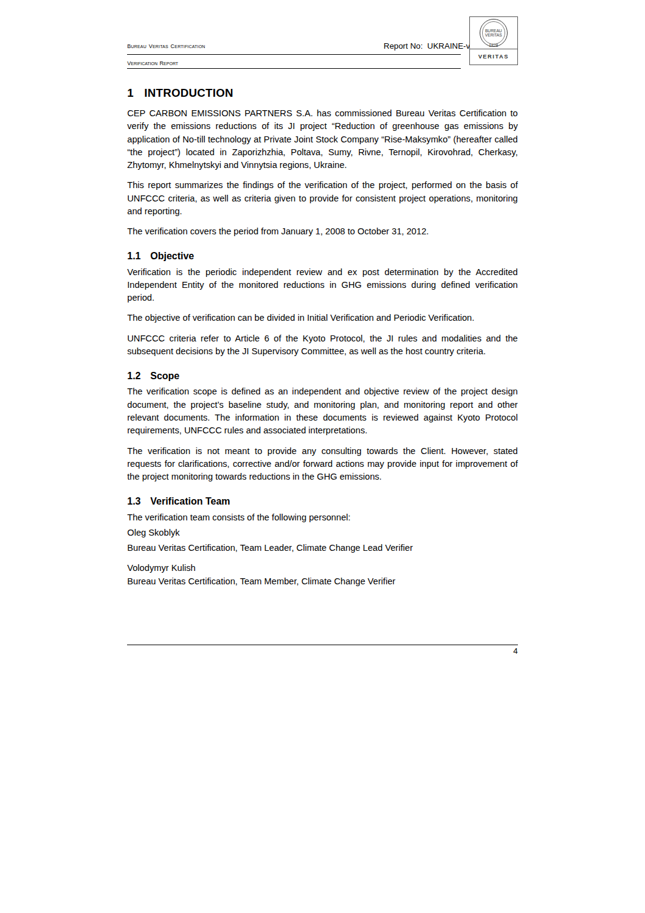BUREAU VERITAS CERTIFICATION
Report No: UKRAINE-ver/0869/2012
VERIFICATION REPORT
BUREAU
VERITAS
1828
VERITAS
1 INTRODUCTION
CEP CARBON EMISSIONS PARTNERS S.A. has commissioned Bureau Veritas Certification to verify the emissions reductions of its JI project “Reduction of greenhouse gas emissions by application of No-till technology at Private Joint Stock Company “Rise-Maksymko” (hereafter called “the project”) located in Zaporizhzhia, Poltava, Sumy, Rivne, Ternopil, Kirovohrad, Cherkasy, Zhytomyr, Khmelnytskyi and Vinnytsia regions, Ukraine.
This report summarizes the findings of the verification of the project, performed on the basis of UNFCCC criteria, as well as criteria given to provide for consistent project operations, monitoring and reporting.
The verification covers the period from January 1, 2008 to October 31, 2012.
1.1 Objective
Verification is the periodic independent review and ex post determination by the Accredited Independent Entity of the monitored reductions in GHG emissions during defined verification period.
The objective of verification can be divided in Initial Verification and Periodic Verification.
UNFCCC criteria refer to Article 6 of the Kyoto Protocol, the JI rules and modalities and the subsequent decisions by the JI Supervisory Committee, as well as the host country criteria.
1.2 Scope
The verification scope is defined as an independent and objective review of the project design document, the project’s baseline study, and monitoring plan, and monitoring report and other relevant documents. The information in these documents is reviewed against Kyoto Protocol requirements, UNFCCC rules and associated interpretations.
The verification is not meant to provide any consulting towards the Client. However, stated requests for clarifications, corrective and/or forward actions may provide input for improvement of the project monitoring towards reductions in the GHG emissions.
1.3 Verification Team
The verification team consists of the following personnel:
Oleg Skoblyk
Bureau Veritas Certification, Team Leader, Climate Change Lead Verifier
Volodymyr Kulish
Bureau Veritas Certification, Team Member, Climate Change Verifier
4